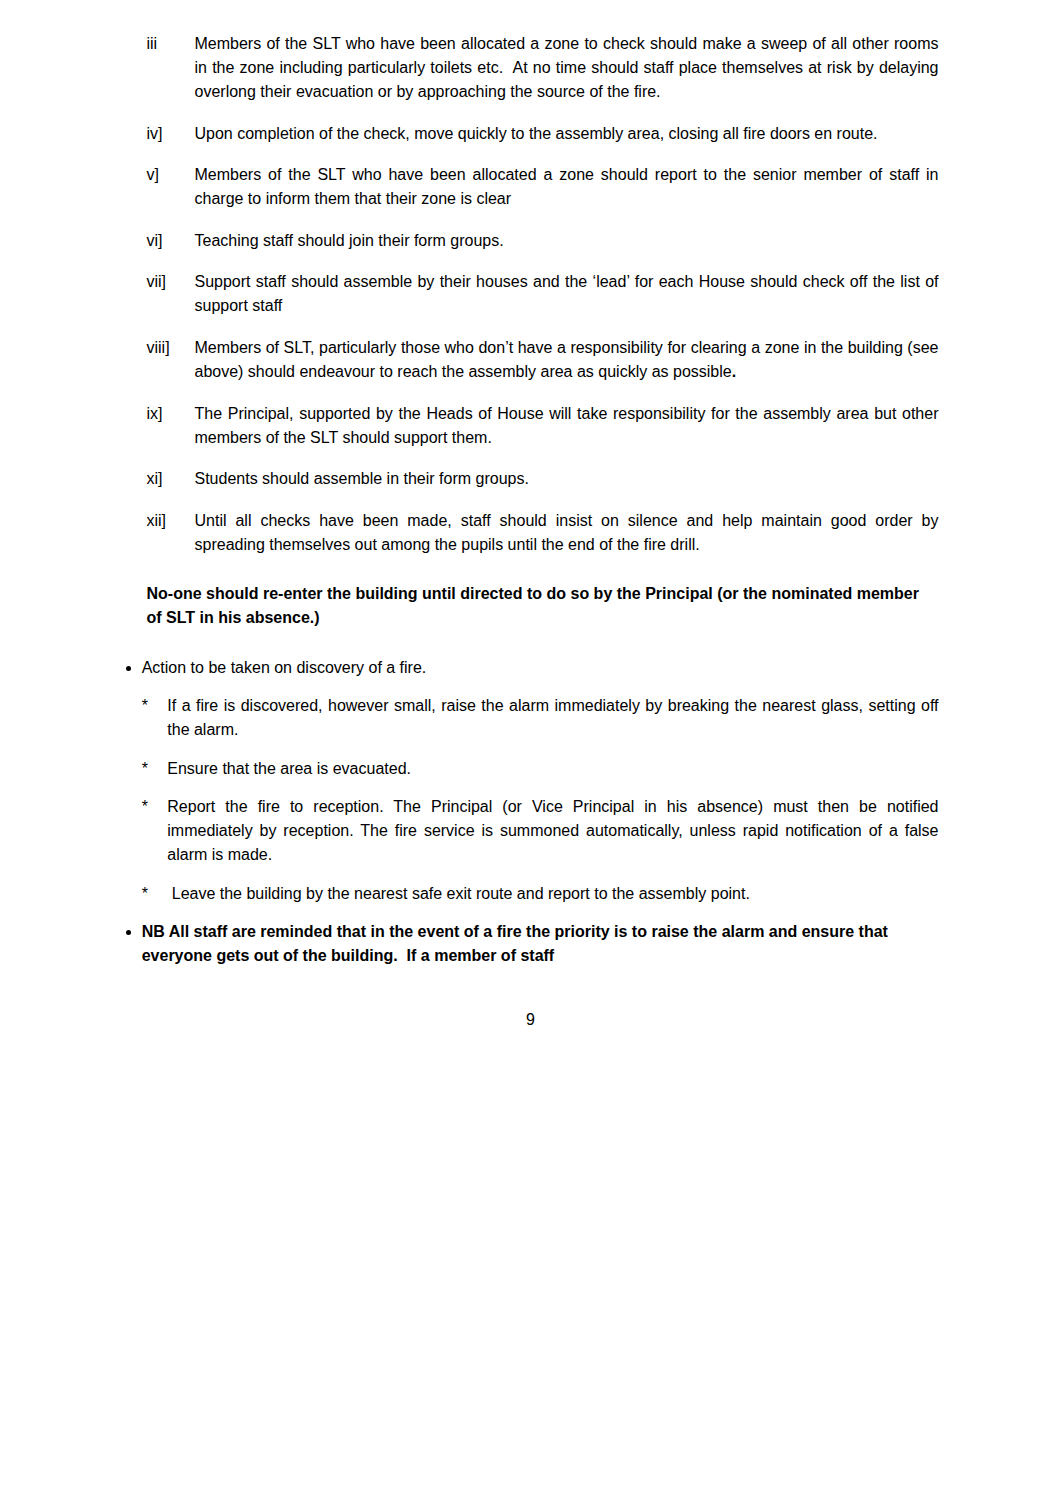iii Members of the SLT who have been allocated a zone to check should make a sweep of all other rooms in the zone including particularly toilets etc. At no time should staff place themselves at risk by delaying overlong their evacuation or by approaching the source of the fire.
iv] Upon completion of the check, move quickly to the assembly area, closing all fire doors en route.
v] Members of the SLT who have been allocated a zone should report to the senior member of staff in charge to inform them that their zone is clear
vi] Teaching staff should join their form groups.
vii] Support staff should assemble by their houses and the ‘lead’ for each House should check off the list of support staff
viii] Members of SLT, particularly those who don’t have a responsibility for clearing a zone in the building (see above) should endeavour to reach the assembly area as quickly as possible.
ix] The Principal, supported by the Heads of House will take responsibility for the assembly area but other members of the SLT should support them.
xi] Students should assemble in their form groups.
xii] Until all checks have been made, staff should insist on silence and help maintain good order by spreading themselves out among the pupils until the end of the fire drill.
No-one should re-enter the building until directed to do so by the Principal (or the nominated member of SLT in his absence.)
Action to be taken on discovery of a fire.
* If a fire is discovered, however small, raise the alarm immediately by breaking the nearest glass, setting off the alarm.
* Ensure that the area is evacuated.
* Report the fire to reception. The Principal (or Vice Principal in his absence) must then be notified immediately by reception. The fire service is summoned automatically, unless rapid notification of a false alarm is made.
* Leave the building by the nearest safe exit route and report to the assembly point.
NB All staff are reminded that in the event of a fire the priority is to raise the alarm and ensure that everyone gets out of the building. If a member of staff
9